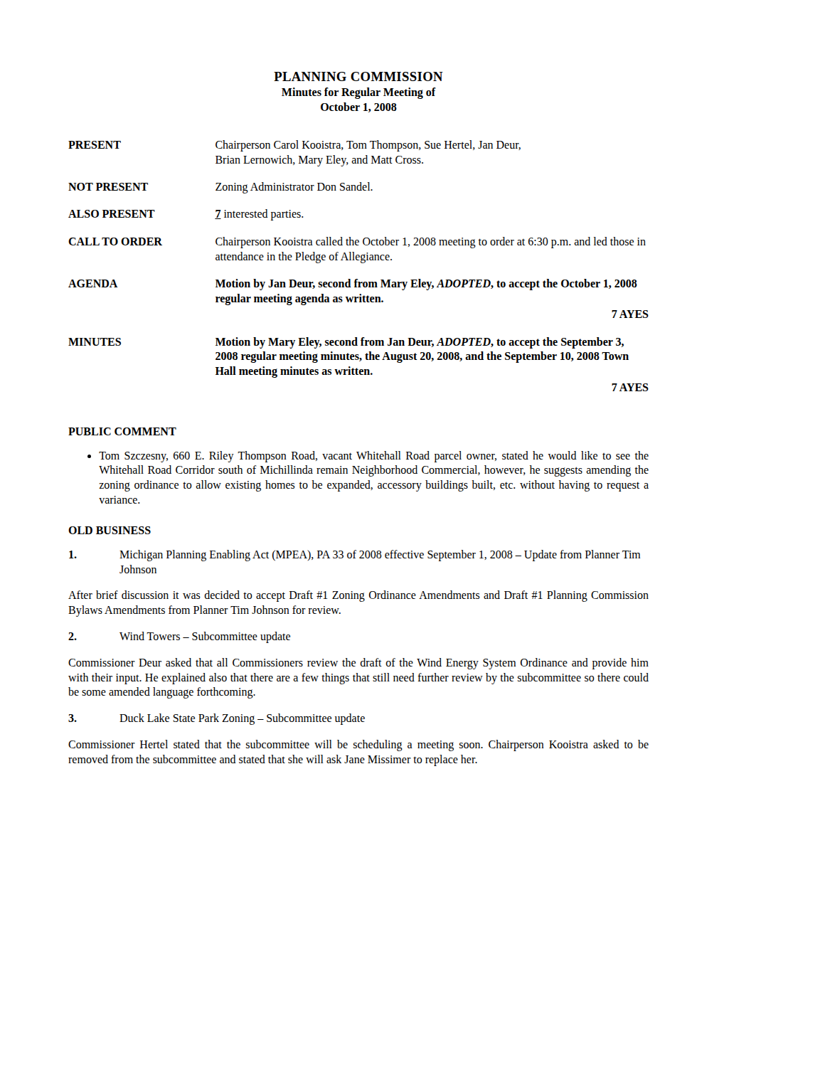PLANNING COMMISSION
Minutes for Regular Meeting of
October 1, 2008
| PRESENT | Chairperson Carol Kooistra, Tom Thompson, Sue Hertel, Jan Deur, Brian Lernowich, Mary Eley, and Matt Cross. |
| NOT PRESENT | Zoning Administrator Don Sandel. |
| ALSO PRESENT | 7 interested parties. |
| CALL TO ORDER | Chairperson Kooistra called the October 1, 2008 meeting to order at 6:30 p.m. and led those in attendance in the Pledge of Allegiance. |
| AGENDA | Motion by Jan Deur, second from Mary Eley, ADOPTED , to accept the October 1, 2008 regular meeting agenda as written. 7 AYES |
| MINUTES | Motion by Mary Eley, second from Jan Deur, ADOPTED , to accept the September 3, 2008 regular meeting minutes, the August 20, 2008, and the September 10, 2008 Town Hall meeting minutes as written. 7 AYES |
PUBLIC COMMENT
Tom Szczesny, 660 E. Riley Thompson Road, vacant Whitehall Road parcel owner, stated he would like to see the Whitehall Road Corridor south of Michillinda remain Neighborhood Commercial, however, he suggests amending the zoning ordinance to allow existing homes to be expanded, accessory buildings built, etc. without having to request a variance.
OLD BUSINESS
1.
Michigan Planning Enabling Act (MPEA), PA 33 of 2008 effective September 1, 2008 – Update from Planner Tim Johnson
After brief discussion it was decided to accept Draft #1 Zoning Ordinance Amendments and Draft #1 Planning Commission Bylaws Amendments from Planner Tim Johnson for review.
2.
Wind Towers – Subcommittee update
Commissioner Deur asked that all Commissioners review the draft of the Wind Energy System Ordinance and provide him with their input. He explained also that there are a few things that still need further review by the subcommittee so there could be some amended language forthcoming.
3.
Duck Lake State Park Zoning – Subcommittee update
Commissioner Hertel stated that the subcommittee will be scheduling a meeting soon. Chairperson Kooistra asked to be removed from the subcommittee and stated that she will ask Jane Missimer to replace her.